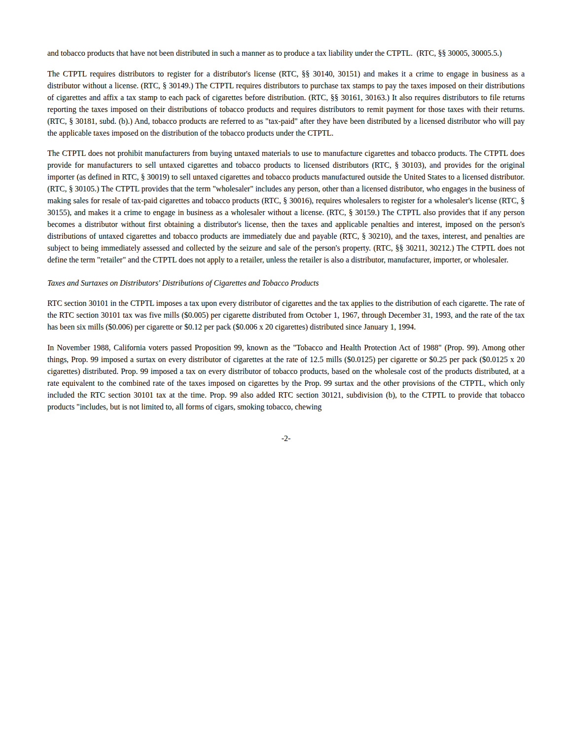and tobacco products that have not been distributed in such a manner as to produce a tax liability under the CTPTL. (RTC, §§ 30005, 30005.5.)
The CTPTL requires distributors to register for a distributor's license (RTC, §§ 30140, 30151) and makes it a crime to engage in business as a distributor without a license. (RTC, § 30149.) The CTPTL requires distributors to purchase tax stamps to pay the taxes imposed on their distributions of cigarettes and affix a tax stamp to each pack of cigarettes before distribution. (RTC, §§ 30161, 30163.) It also requires distributors to file returns reporting the taxes imposed on their distributions of tobacco products and requires distributors to remit payment for those taxes with their returns. (RTC, § 30181, subd. (b).) And, tobacco products are referred to as "tax-paid" after they have been distributed by a licensed distributor who will pay the applicable taxes imposed on the distribution of the tobacco products under the CTPTL.
The CTPTL does not prohibit manufacturers from buying untaxed materials to use to manufacture cigarettes and tobacco products. The CTPTL does provide for manufacturers to sell untaxed cigarettes and tobacco products to licensed distributors (RTC, § 30103), and provides for the original importer (as defined in RTC, § 30019) to sell untaxed cigarettes and tobacco products manufactured outside the United States to a licensed distributor. (RTC, § 30105.) The CTPTL provides that the term "wholesaler" includes any person, other than a licensed distributor, who engages in the business of making sales for resale of tax-paid cigarettes and tobacco products (RTC, § 30016), requires wholesalers to register for a wholesaler's license (RTC, § 30155), and makes it a crime to engage in business as a wholesaler without a license. (RTC, § 30159.) The CTPTL also provides that if any person becomes a distributor without first obtaining a distributor's license, then the taxes and applicable penalties and interest, imposed on the person's distributions of untaxed cigarettes and tobacco products are immediately due and payable (RTC, § 30210), and the taxes, interest, and penalties are subject to being immediately assessed and collected by the seizure and sale of the person's property. (RTC, §§ 30211, 30212.) The CTPTL does not define the term "retailer" and the CTPTL does not apply to a retailer, unless the retailer is also a distributor, manufacturer, importer, or wholesaler.
Taxes and Surtaxes on Distributors' Distributions of Cigarettes and Tobacco Products
RTC section 30101 in the CTPTL imposes a tax upon every distributor of cigarettes and the tax applies to the distribution of each cigarette. The rate of the RTC section 30101 tax was five mills ($0.005) per cigarette distributed from October 1, 1967, through December 31, 1993, and the rate of the tax has been six mills ($0.006) per cigarette or $0.12 per pack ($0.006 x 20 cigarettes) distributed since January 1, 1994.
In November 1988, California voters passed Proposition 99, known as the "Tobacco and Health Protection Act of 1988" (Prop. 99). Among other things, Prop. 99 imposed a surtax on every distributor of cigarettes at the rate of 12.5 mills ($0.0125) per cigarette or $0.25 per pack ($0.0125 x 20 cigarettes) distributed. Prop. 99 imposed a tax on every distributor of tobacco products, based on the wholesale cost of the products distributed, at a rate equivalent to the combined rate of the taxes imposed on cigarettes by the Prop. 99 surtax and the other provisions of the CTPTL, which only included the RTC section 30101 tax at the time. Prop. 99 also added RTC section 30121, subdivision (b), to the CTPTL to provide that tobacco products "includes, but is not limited to, all forms of cigars, smoking tobacco, chewing
-2-